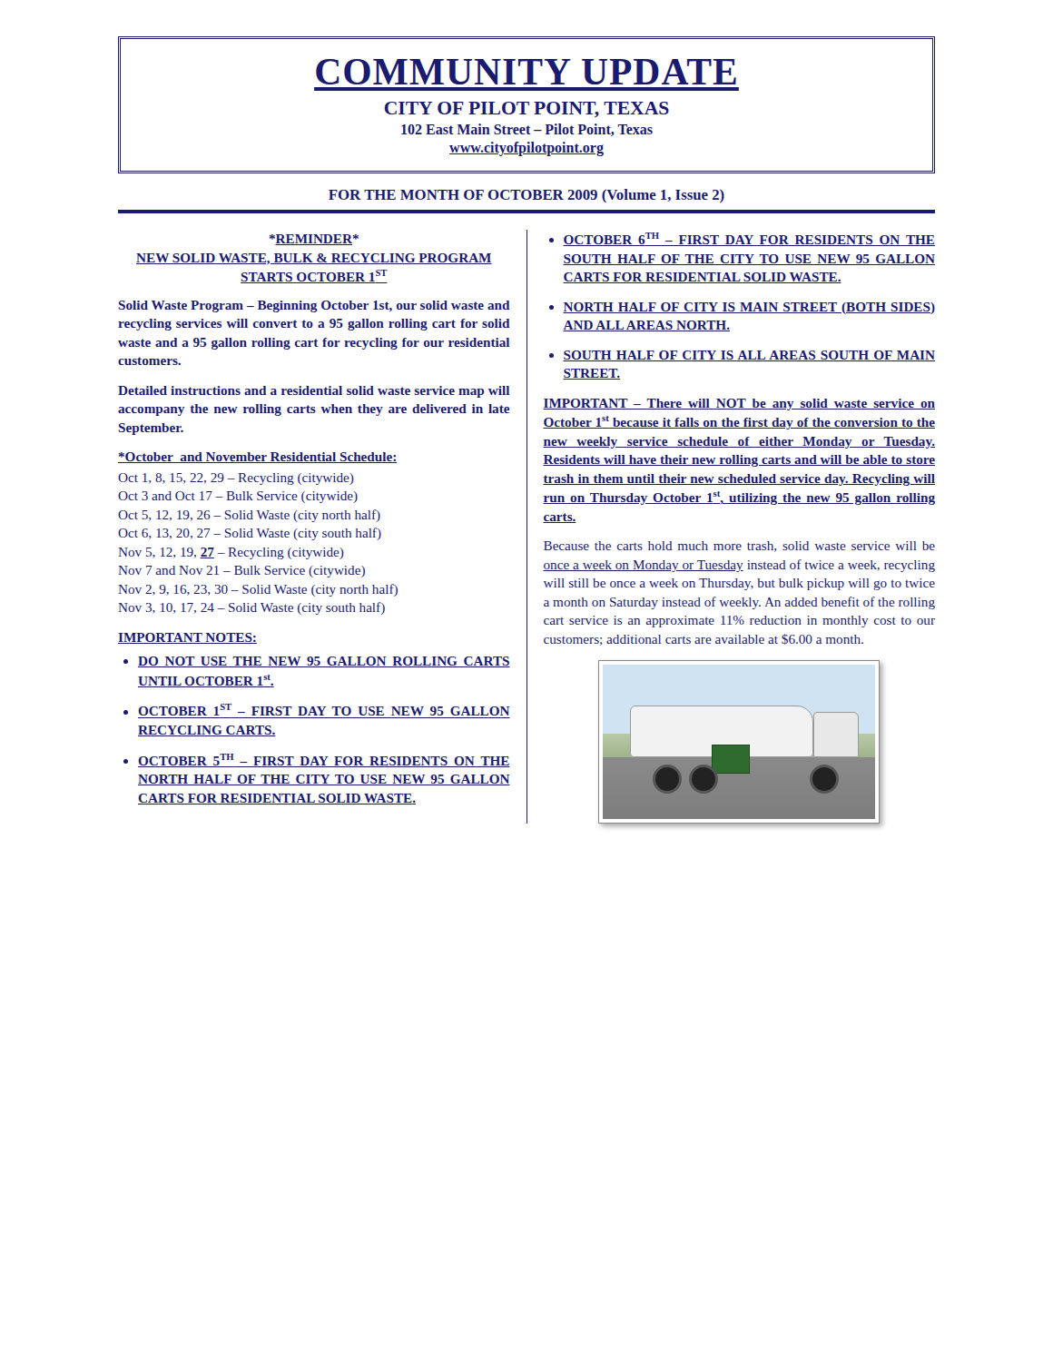COMMUNITY UPDATE
CITY OF PILOT POINT, TEXAS
102 East Main Street – Pilot Point, Texas
www.cityofpilotpoint.org
FOR THE MONTH OF OCTOBER 2009 (Volume 1, Issue 2)
*REMINDER* NEW SOLID WASTE, BULK & RECYCLING PROGRAM STARTS OCTOBER 1ST
Solid Waste Program – Beginning October 1st, our solid waste and recycling services will convert to a 95 gallon rolling cart for solid waste and a 95 gallon rolling cart for recycling for our residential customers.
Detailed instructions and a residential solid waste service map will accompany the new rolling carts when they are delivered in late September.
*October and November Residential Schedule:
Oct 1, 8, 15, 22, 29 – Recycling (citywide)
Oct 3 and Oct 17 – Bulk Service (citywide)
Oct 5, 12, 19, 26 – Solid Waste (city north half)
Oct 6, 13, 20, 27 – Solid Waste (city south half)
Nov 5, 12, 19, 27 – Recycling (citywide)
Nov 7 and Nov 21 – Bulk Service (citywide)
Nov 2, 9, 16, 23, 30 – Solid Waste (city north half)
Nov 3, 10, 17, 24 – Solid Waste (city south half)
IMPORTANT NOTES:
DO NOT USE THE NEW 95 GALLON ROLLING CARTS UNTIL OCTOBER 1st.
OCTOBER 1ST – FIRST DAY TO USE NEW 95 GALLON RECYCLING CARTS.
OCTOBER 5TH – FIRST DAY FOR RESIDENTS ON THE NORTH HALF OF THE CITY TO USE NEW 95 GALLON CARTS FOR RESIDENTIAL SOLID WASTE.
OCTOBER 6TH – FIRST DAY FOR RESIDENTS ON THE SOUTH HALF OF THE CITY TO USE NEW 95 GALLON CARTS FOR RESIDENTIAL SOLID WASTE.
NORTH HALF OF CITY IS MAIN STREET (BOTH SIDES) AND ALL AREAS NORTH.
SOUTH HALF OF CITY IS ALL AREAS SOUTH OF MAIN STREET.
IMPORTANT – There will NOT be any solid waste service on October 1st because it falls on the first day of the conversion to the new weekly service schedule of either Monday or Tuesday. Residents will have their new rolling carts and will be able to store trash in them until their new scheduled service day. Recycling will run on Thursday October 1st, utilizing the new 95 gallon rolling carts.
Because the carts hold much more trash, solid waste service will be once a week on Monday or Tuesday instead of twice a week, recycling will still be once a week on Thursday, but bulk pickup will go to twice a month on Saturday instead of weekly. An added benefit of the rolling cart service is an approximate 11% reduction in monthly cost to our customers; additional carts are available at $6.00 a month.